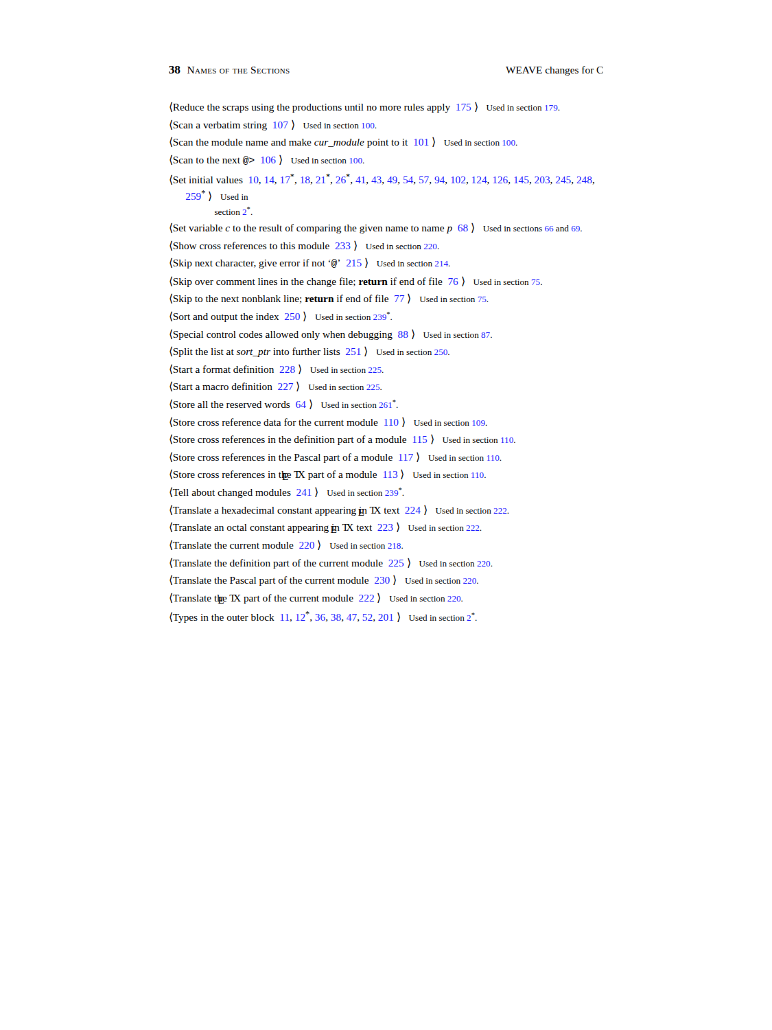38 Names of the Sections
WEAVE changes for C
⟨Reduce the scraps using the productions until no more rules apply 175 ⟩Used in section 179.
⟨Scan a verbatim string 107 ⟩Used in section 100.
⟨Scan the module name and make cur_module point to it 101 ⟩Used in section 100.
⟨Scan to the next @> 106 ⟩Used in section 100.
⟨Set initial values 10, 14, 17*, 18, 21*, 26*, 41, 43, 49, 54, 57, 94, 102, 124, 126, 145, 203, 245, 248, 259* ⟩Used in section 2*.
⟨Set variable c to the result of comparing the given name to name p 68 ⟩Used in sections 66 and 69.
⟨Show cross references to this module 233 ⟩Used in section 220.
⟨Skip next character, give error if not ‘@’ 215 ⟩Used in section 214.
⟨Skip over comment lines in the change file; return if end of file 76 ⟩Used in section 75.
⟨Skip to the next nonblank line; return if end of file 77 ⟩Used in section 75.
⟨Sort and output the index 250 ⟩Used in section 239*.
⟨Special control codes allowed only when debugging 88 ⟩Used in section 87.
⟨Split the list at sort_ptr into further lists 251 ⟩Used in section 250.
⟨Start a format definition 228 ⟩Used in section 225.
⟨Start a macro definition 227 ⟩Used in section 225.
⟨Store all the reserved words 64 ⟩Used in section 261*.
⟨Store cross reference data for the current module 110 ⟩Used in section 109.
⟨Store cross references in the definition part of a module 115 ⟩Used in section 110.
⟨Store cross references in the Pascal part of a module 117 ⟩Used in section 110.
⟨Store cross references in the TEX part of a module 113 ⟩Used in section 110.
⟨Tell about changed modules 241 ⟩Used in section 239*.
⟨Translate a hexadecimal constant appearing in TEX text 224 ⟩Used in section 222.
⟨Translate an octal constant appearing in TEX text 223 ⟩Used in section 222.
⟨Translate the current module 220 ⟩Used in section 218.
⟨Translate the definition part of the current module 225 ⟩Used in section 220.
⟨Translate the Pascal part of the current module 230 ⟩Used in section 220.
⟨Translate the TEX part of the current module 222 ⟩Used in section 220.
⟨Types in the outer block 11, 12*, 36, 38, 47, 52, 201 ⟩Used in section 2*.